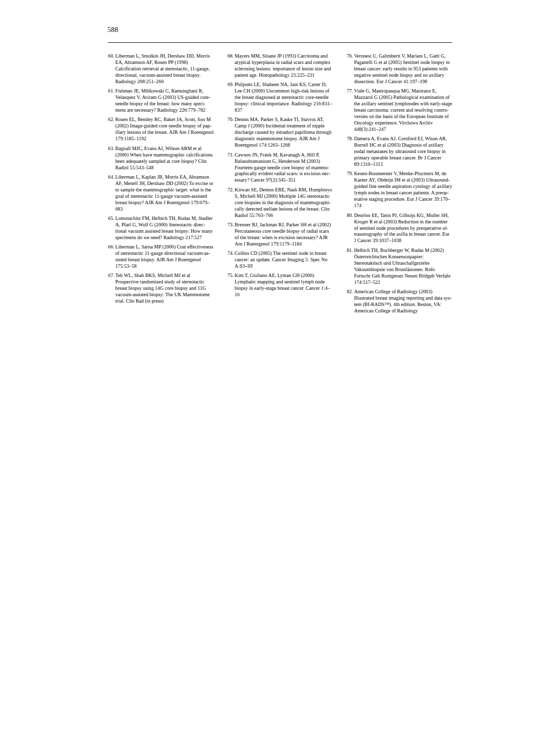588
60 Liberman L, Smolkin JH, Dershaw DD, Morris EA, Abramson AF, Rosen PP (1998) Calcification retrieval at stereotactic, 11-gauge, directional, vacuum-assisted breast biopsy. Radiology 208:251–260
61 Fishman JE, Milikowski C, Ramsinghani R, Velasquez V, Aviram G (2003) US-guided core-needle biopsy of the breast: how many specimens are necessary? Radiology 226:779–782
62 Rosen EL, Bentley RC, Baker JA, Scott, Soo M (2002) Image-guided core needle biopsy of papillary lesions of the breast. AJR Am J Roentgenol 179:1185–1192
63 Bagnall MJC, Evans AJ, Wilson ARM et al (2000) When have mammographic calcifications been adequately sampled at core biopsy? Clin Radiol 55:543–548
64 Liberman L, Kaplan JB, Morris EA, Abramson AF, Menell JH, Dershaw DD (2002) To excise or to sample the mammographic target: what is the goal of stereotactic 11-gauge vacuum-assisted breast biopsy? AJR Am J Roentgenol 179:679–683
65 Lomosschitz FM, Helbich TH, Rudas M, Stadler A, Pfarl G, Wolf G (2000) Stereotactic directional vacuum assisted breast biopsy: How many specimens do we need? Radiology 217:527
66 Liberman L, Sarna MP (2000) Cost effectiveness of stereotactic 11-gauge directional vacuum-assisted breast biopsy. AJR Am J Roentgenol 175:53–58
67 Teh WL, Shah BKS, Michell MJ et al Prospective randomised study of stereotactic breast biopsy using 14G core biopsy and 11G vacuum-assisted biopsy: The UK Mammotome trial. Clin Rad (in press)
68 Mayers MM, Sloane JP (1993) Carcinoma and atypical hyperplasia in radial scars and complex sclerosing lesions: importance of lesion size and patient age. Histopathology 23:225–231
69 Philpotts LE, Shaheen NA, Jain KS, Carter D, Lee CH (2000) Uncommon high-risk lesions of the breast diagnosed at stereotactic core-needle biopsy: clinical importance. Radiology 216:831–837
70 Dennis MA, Parker S, Kaske TI, Stavros AT, Camp J (2000) Incidental treatment of nipple discharge caused by intraduct papilloma through diagnostic mammotome biopsy. AJR Am J Roentgenol 174:1263–1268
71 Cawson JN, Frank M, Kavanagh A, Hill P, Balasubramanium G, Henderson M (2003) Fourteen-gauge needle core biopsy of mammographically evident radial scars: is excision necessary? Cancer 97(2):345–351
72 Kirwan SE, Denton ERE, Nash RM, Humphreys S, Michell MJ (2000) Multiple 14G stereotactic core biopsies in the diagnosis of mammographically detected stellate lesions of the breast. Clin Radiol 55:763–766
73 Brenner RJ, Jackman RJ, Parker SH et al (2002) Percutaneous core needle biopsy of radial scars of the breast: when is excision necessary? AJR Am J Roentgenol 179:1179–1184
74 Collins CD (2005) The sentinel node in breast cancer: an update. Cancer Imaging 5: Spec No A:S3–S9
75 Kim T, Giuliano AE, Lyman GH (2006) Lymphatic mapping and sentinel lymph node biopsy in early-stage breast cancer. Cancer 1:4–16
76 Veronesi U, Galimberti V, Mariani L, Gatti G, Paganelli G et al (2005) Sentinel node biopsy in breast cancer: early results in 953 patients with negative sentinel node biopsy and no axillary dissection. Eur J Cancer 41:197–198
77 Viale G, Mastropasqua MG, Maiorano E, Mazzarol G (2005) Pathological examination of the axillary sentinel lymphnodes with early-stage breast carcinoma: current and resolving controversies on the basis of the European Institute of Oncology experience. Virchows Archiv 448(3):241–247
78 Damera A, Evans AJ, Cornford EJ, Wison AR, Burrell HC et al (2003) Diagnosis of axillary nodal metastases by ultrasound core biopsy in primary operable breast cancer. Br J Cancer 89:1310–1313
79 Keuen-Boumeester V, Menke-Pluymers M, de Kanter AY, Obdeijn IM et al (2003) Ultrasound-guided fine needle aspiration cytology of axillary lymph nodes in breast cancer patients. A preoperative staging procedure. Eur J Cancer 39:170–174
80 Deurloo EE, Tanis PJ, Gilhuijs KG, Muller SH, Kroger R et al (2003) Reduction in the number of sentinel node procedures by preoperative ultrasonography of the axilla in breast cancer. Eur J Cancer 39:1037–1038
81 Helbich TH, Buchberger W, Rudas M (2002) Österreichisches Konsensuspapier: Stereotaktisch und Ultraschallgezielte Vakuumbiopsie von Brustläsionen. Rofo Fortschr Geb Rontgenstr Neuen Bildgeb Verfahr 174:517–521
82 American College of Radiology (2003) Illustrated breast imaging reporting and data system (BI-RADS™). 4th edition. Reston, VA: American College of Radiology